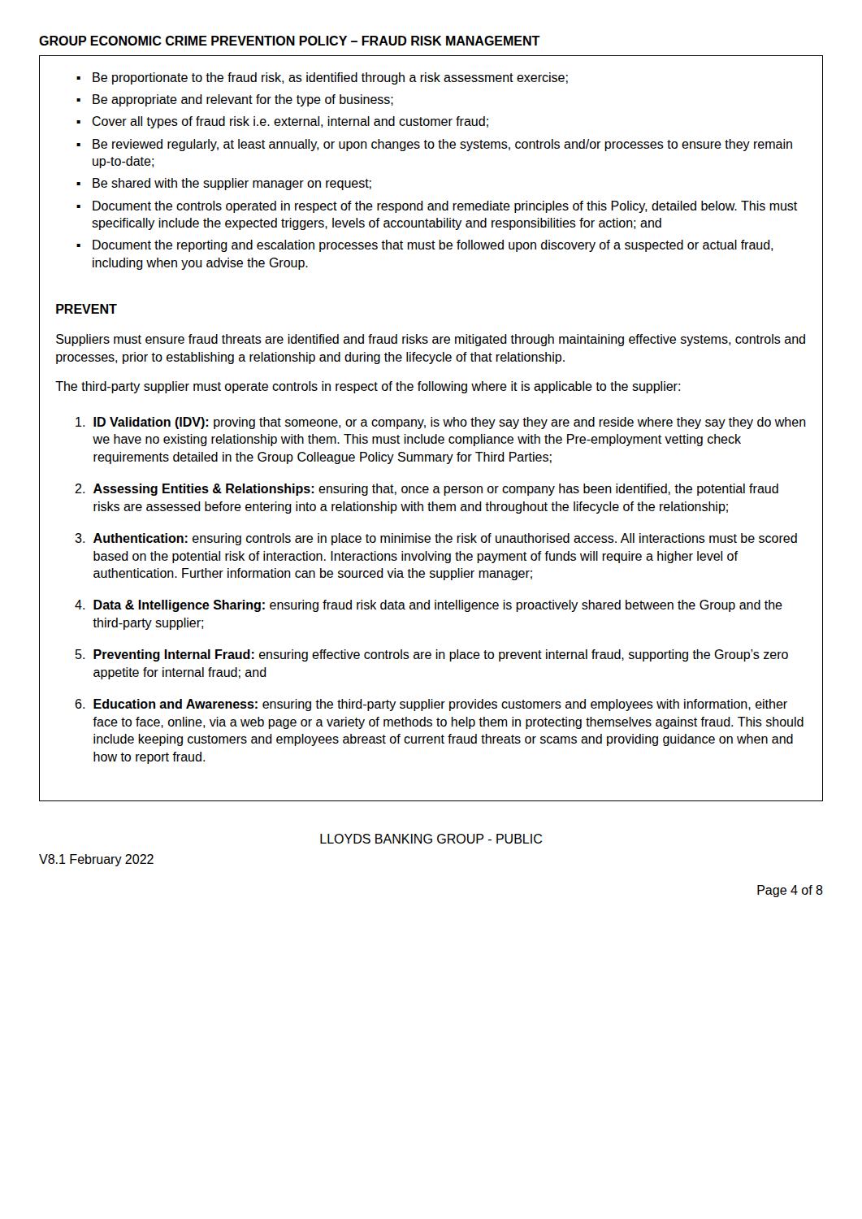GROUP ECONOMIC CRIME PREVENTION POLICY – FRAUD RISK MANAGEMENT
Be proportionate to the fraud risk, as identified through a risk assessment exercise;
Be appropriate and relevant for the type of business;
Cover all types of fraud risk i.e. external, internal and customer fraud;
Be reviewed regularly, at least annually, or upon changes to the systems, controls and/or processes to ensure they remain up-to-date;
Be shared with the supplier manager on request;
Document the controls operated in respect of the respond and remediate principles of this Policy, detailed below. This must specifically include the expected triggers, levels of accountability and responsibilities for action; and
Document the reporting and escalation processes that must be followed upon discovery of a suspected or actual fraud, including when you advise the Group.
PREVENT
Suppliers must ensure fraud threats are identified and fraud risks are mitigated through maintaining effective systems, controls and processes, prior to establishing a relationship and during the lifecycle of that relationship.
The third-party supplier must operate controls in respect of the following where it is applicable to the supplier:
ID Validation (IDV): proving that someone, or a company, is who they say they are and reside where they say they do when we have no existing relationship with them. This must include compliance with the Pre-employment vetting check requirements detailed in the Group Colleague Policy Summary for Third Parties;
Assessing Entities & Relationships: ensuring that, once a person or company has been identified, the potential fraud risks are assessed before entering into a relationship with them and throughout the lifecycle of the relationship;
Authentication: ensuring controls are in place to minimise the risk of unauthorised access. All interactions must be scored based on the potential risk of interaction. Interactions involving the payment of funds will require a higher level of authentication. Further information can be sourced via the supplier manager;
Data & Intelligence Sharing: ensuring fraud risk data and intelligence is proactively shared between the Group and the third-party supplier;
Preventing Internal Fraud: ensuring effective controls are in place to prevent internal fraud, supporting the Group’s zero appetite for internal fraud; and
Education and Awareness: ensuring the third-party supplier provides customers and employees with information, either face to face, online, via a web page or a variety of methods to help them in protecting themselves against fraud. This should include keeping customers and employees abreast of current fraud threats or scams and providing guidance on when and how to report fraud.
LLOYDS BANKING GROUP - PUBLIC
V8.1 February 2022
Page 4 of 8